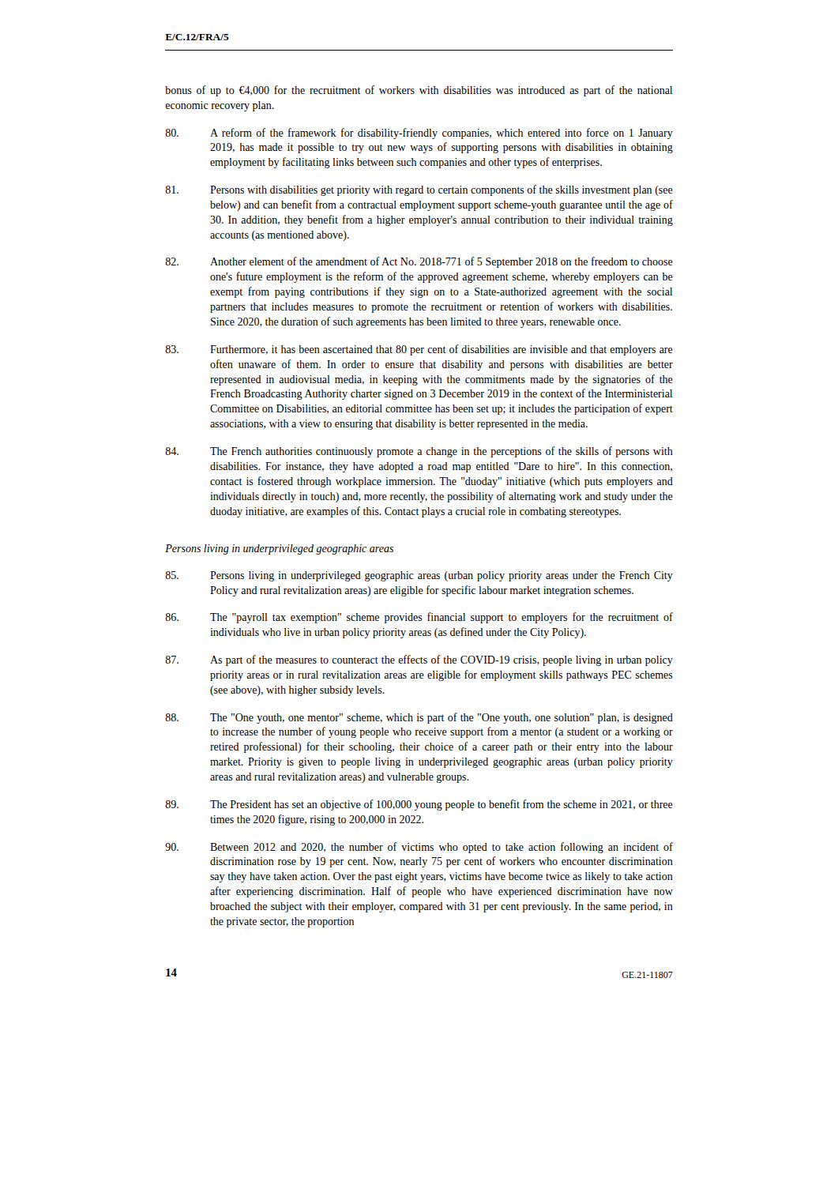E/C.12/FRA/5
bonus of up to €4,000 for the recruitment of workers with disabilities was introduced as part of the national economic recovery plan.
80.
A reform of the framework for disability-friendly companies, which entered into force on 1 January 2019, has made it possible to try out new ways of supporting persons with disabilities in obtaining employment by facilitating links between such companies and other types of enterprises.
81.
Persons with disabilities get priority with regard to certain components of the skills investment plan (see below) and can benefit from a contractual employment support scheme-youth guarantee until the age of 30. In addition, they benefit from a higher employer's annual contribution to their individual training accounts (as mentioned above).
82.
Another element of the amendment of Act No. 2018-771 of 5 September 2018 on the freedom to choose one's future employment is the reform of the approved agreement scheme, whereby employers can be exempt from paying contributions if they sign on to a State-authorized agreement with the social partners that includes measures to promote the recruitment or retention of workers with disabilities. Since 2020, the duration of such agreements has been limited to three years, renewable once.
83.
Furthermore, it has been ascertained that 80 per cent of disabilities are invisible and that employers are often unaware of them. In order to ensure that disability and persons with disabilities are better represented in audiovisual media, in keeping with the commitments made by the signatories of the French Broadcasting Authority charter signed on 3 December 2019 in the context of the Interministerial Committee on Disabilities, an editorial committee has been set up; it includes the participation of expert associations, with a view to ensuring that disability is better represented in the media.
84.
The French authorities continuously promote a change in the perceptions of the skills of persons with disabilities. For instance, they have adopted a road map entitled "Dare to hire". In this connection, contact is fostered through workplace immersion. The "duoday" initiative (which puts employers and individuals directly in touch) and, more recently, the possibility of alternating work and study under the duoday initiative, are examples of this. Contact plays a crucial role in combating stereotypes.
Persons living in underprivileged geographic areas
85.
Persons living in underprivileged geographic areas (urban policy priority areas under the French City Policy and rural revitalization areas) are eligible for specific labour market integration schemes.
86.
The "payroll tax exemption" scheme provides financial support to employers for the recruitment of individuals who live in urban policy priority areas (as defined under the City Policy).
87.
As part of the measures to counteract the effects of the COVID-19 crisis, people living in urban policy priority areas or in rural revitalization areas are eligible for employment skills pathways PEC schemes (see above), with higher subsidy levels.
88.
The "One youth, one mentor" scheme, which is part of the "One youth, one solution" plan, is designed to increase the number of young people who receive support from a mentor (a student or a working or retired professional) for their schooling, their choice of a career path or their entry into the labour market. Priority is given to people living in underprivileged geographic areas (urban policy priority areas and rural revitalization areas) and vulnerable groups.
89.
The President has set an objective of 100,000 young people to benefit from the scheme in 2021, or three times the 2020 figure, rising to 200,000 in 2022.
90.
Between 2012 and 2020, the number of victims who opted to take action following an incident of discrimination rose by 19 per cent. Now, nearly 75 per cent of workers who encounter discrimination say they have taken action. Over the past eight years, victims have become twice as likely to take action after experiencing discrimination. Half of people who have experienced discrimination have now broached the subject with their employer, compared with 31 per cent previously. In the same period, in the private sector, the proportion
14
GE.21-11807